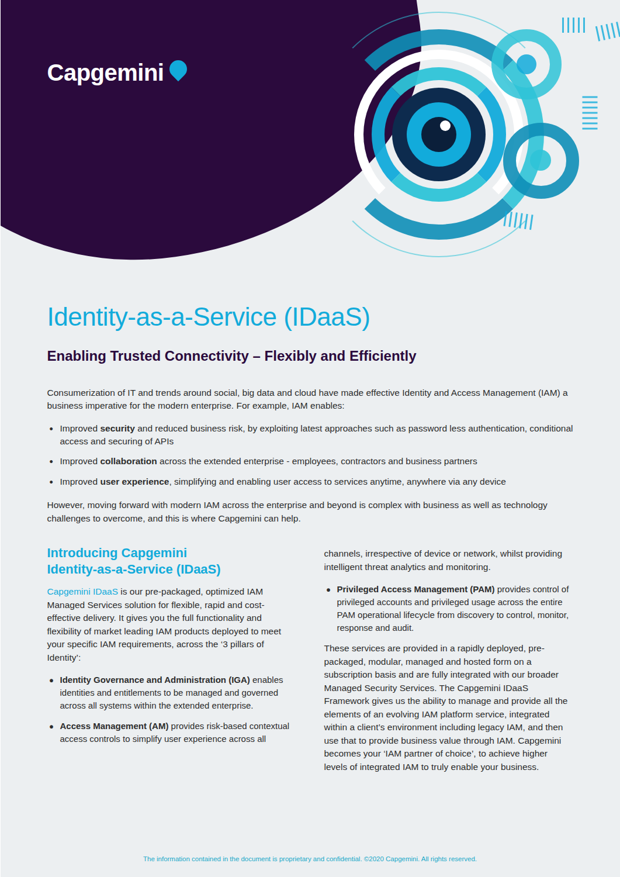Capgemini
Identity-as-a-Service (IDaaS)
Enabling Trusted Connectivity – Flexibly and Efficiently
Consumerization of IT and trends around social, big data and cloud have made effective Identity and Access Management (IAM) a business imperative for the modern enterprise. For example, IAM enables:
Improved security and reduced business risk, by exploiting latest approaches such as password less authentication, conditional access and securing of APIs
Improved collaboration across the extended enterprise - employees, contractors and business partners
Improved user experience, simplifying and enabling user access to services anytime, anywhere via any device
However, moving forward with modern IAM across the enterprise and beyond is complex with business as well as technology challenges to overcome, and this is where Capgemini can help.
Introducing Capgemini
Identity-as-a-Service (IDaaS)
Capgemini IDaaS is our pre-packaged, optimized IAM Managed Services solution for flexible, rapid and cost-effective delivery. It gives you the full functionality and flexibility of market leading IAM products deployed to meet your specific IAM requirements, across the ‘3 pillars of Identity’:
Identity Governance and Administration (IGA) enables identities and entitlements to be managed and governed across all systems within the extended enterprise.
Access Management (AM) provides risk-based contextual access controls to simplify user experience across all
channels, irrespective of device or network, whilst providing intelligent threat analytics and monitoring.
Privileged Access Management (PAM) provides control of privileged accounts and privileged usage across the entire PAM operational lifecycle from discovery to control, monitor, response and audit.
These services are provided in a rapidly deployed, pre-packaged, modular, managed and hosted form on a subscription basis and are fully integrated with our broader Managed Security Services. The Capgemini IDaaS Framework gives us the ability to manage and provide all the elements of an evolving IAM platform service, integrated within a client’s environment including legacy IAM, and then use that to provide business value through IAM. Capgemini becomes your ‘IAM partner of choice’, to achieve higher levels of integrated IAM to truly enable your business.
The information contained in the document is proprietary and confidential. ©2020 Capgemini. All rights reserved.